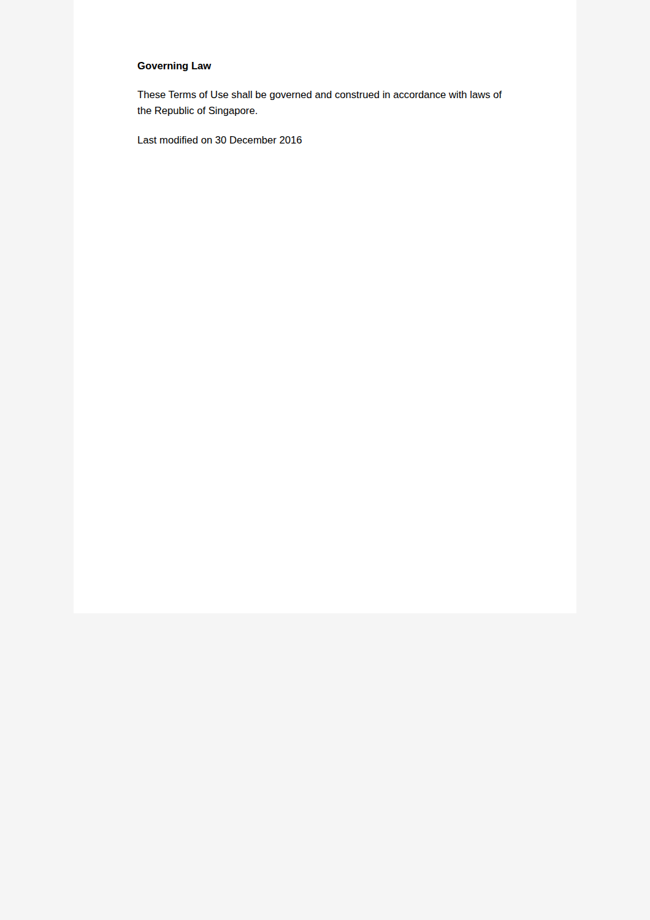Governing Law
These Terms of Use shall be governed and construed in accordance with laws of the Republic of Singapore.
Last modified on 30 December 2016